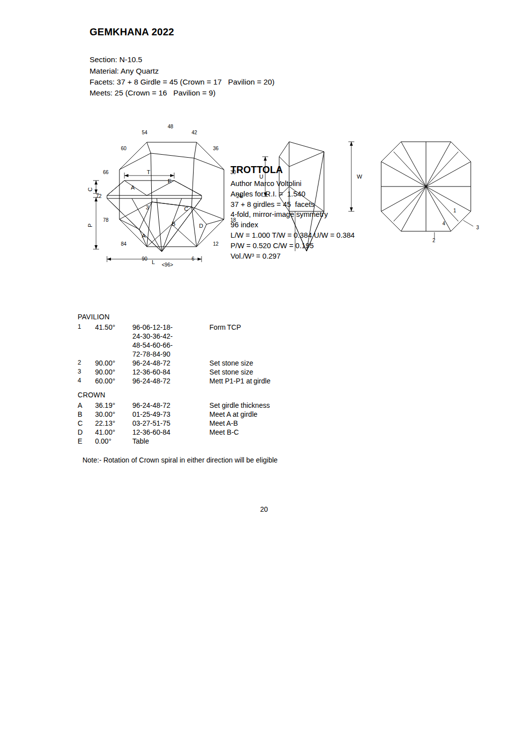GEMKHANA 2022
Section: N-10.5
Material: Any Quartz
Facets: 37 + 8 Girdle = 45 (Crown = 17 Pavilion = 20)
Meets: 25 (Crown = 16 Pavilion = 9)
48 54 42 60 36 66 30 72 24 78 18 84 12 90 6 <96> E C B D A U W 1 4 3 2
T C P A 3 L
TROTTOLA
Author Marco Voltolini
Angles for R.I. = 1.540
37 + 8 girdles = 45 facets
4-fold, mirror-image symmetry
96 index
L/W = 1.000 T/W = 0.384 U/W = 0.384
P/W = 0.520 C/W = 0.195
Vol./W³ = 0.297
PAVILION
| 1 | 41.50° | 96-06-12-18- | Form TCP |
| | | 24-30-36-42- | |
| | | 48-54-60-66- | |
| | | 72-78-84-90 | |
| 2 | 90.00° | 96-24-48-72 | Set stone size |
| 3 | 90.00° | 12-36-60-84 | Set stone size |
| 4 | 60.00° | 96-24-48-72 | Mett P1-P1 at girdle |
CROWN
| A | 36.19° | 96-24-48-72 | Set girdle thickness |
| B | 30.00° | 01-25-49-73 | Meet A at girdle |
| C | 22.13° | 03-27-51-75 | Meet A-B |
| D | 41.00° | 12-36-60-84 | Meet B-C |
| E | 0.00° | Table | |
Note:- Rotation of Crown spiral in either direction will be eligible
20